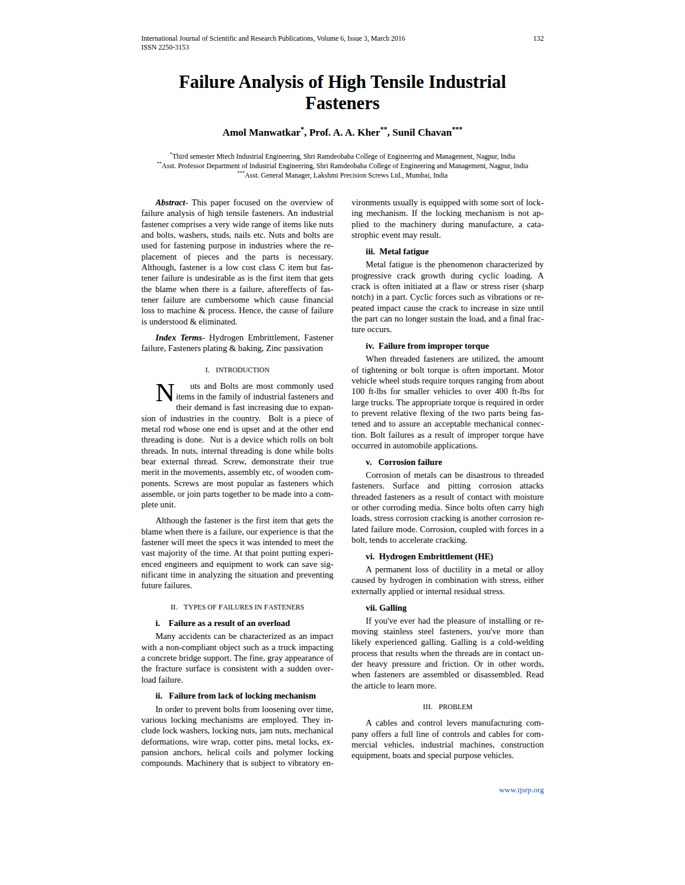International Journal of Scientific and Research Publications, Volume 6, Issue 3, March 2016
ISSN 2250-3153
132
Failure Analysis of High Tensile Industrial Fasteners
Amol Manwatkar*, Prof. A. A. Kher**, Sunil Chavan***
*Third semester Mtech Industrial Engineering, Shri Ramdeobaba College of Engineering and Management, Nagpur, India
**Asst. Professor Department of Industrial Engineering, Shri Ramdeobaba College of Engineering and Management, Nagpur, India
***Asst. General Manager, Lakshmi Precision Screws Ltd., Mumbai, India
Abstract- This paper focused on the overview of failure analysis of high tensile fasteners. An industrial fastener comprises a very wide range of items like nuts and bolts, washers, studs, nails etc. Nuts and bolts are used for fastening purpose in industries where the replacement of pieces and the parts is necessary. Although, fastener is a low cost class C item but fastener failure is undesirable as is the first item that gets the blame when there is a failure, aftereffects of fastener failure are cumbersome which cause financial loss to machine & process. Hence, the cause of failure is understood & eliminated.
Index Terms- Hydrogen Embrittlement, Fastener failure, Fasteners plating & baking, Zinc passivation
I. INTRODUCTION
Nuts and Bolts are most commonly used items in the family of industrial fasteners and their demand is fast increasing due to expansion of industries in the country. Bolt is a piece of metal rod whose one end is upset and at the other end threading is done. Nut is a device which rolls on bolt threads. In nuts, internal threading is done while bolts bear external thread. Screw, demonstrate their true merit in the movements, assembly etc, of wooden components. Screws are most popular as fasteners which assemble, or join parts together to be made into a complete unit.
Although the fastener is the first item that gets the blame when there is a failure, our experience is that the fastener will meet the specs it was intended to meet the vast majority of the time. At that point putting experienced engineers and equipment to work can save significant time in analyzing the situation and preventing future failures.
II. TYPES OF FAILURES IN FASTENERS
i. Failure as a result of an overload
Many accidents can be characterized as an impact with a non-compliant object such as a truck impacting a concrete bridge support. The fine, gray appearance of the fracture surface is consistent with a sudden overload failure.
ii. Failure from lack of locking mechanism
In order to prevent bolts from loosening over time, various locking mechanisms are employed. They include lock washers, locking nuts, jam nuts, mechanical deformations, wire wrap, cotter pins, metal locks, expansion anchors, helical coils and polymer locking compounds. Machinery that is subject to vibratory environments usually is equipped with some sort of locking mechanism. If the locking mechanism is not applied to the machinery during manufacture, a catastrophic event may result.
iii. Metal fatigue
Metal fatigue is the phenomenon characterized by progressive crack growth during cyclic loading. A crack is often initiated at a flaw or stress riser (sharp notch) in a part. Cyclic forces such as vibrations or repeated impact cause the crack to increase in size until the part can no longer sustain the load, and a final fracture occurs.
iv. Failure from improper torque
When threaded fasteners are utilized, the amount of tightening or bolt torque is often important. Motor vehicle wheel studs require torques ranging from about 100 ft-lbs for smaller vehicles to over 400 ft-lbs for large trucks. The appropriate torque is required in order to prevent relative flexing of the two parts being fastened and to assure an acceptable mechanical connection. Bolt failures as a result of improper torque have occurred in automobile applications.
v. Corrosion failure
Corrosion of metals can be disastrous to threaded fasteners. Surface and pitting corrosion attacks threaded fasteners as a result of contact with moisture or other corroding media. Since bolts often carry high loads, stress corrosion cracking is another corrosion related failure mode. Corrosion, coupled with forces in a bolt, tends to accelerate cracking.
vi. Hydrogen Embrittlement (HE)
A permanent loss of ductility in a metal or alloy caused by hydrogen in combination with stress, either externally applied or internal residual stress.
vii. Galling
If you've ever had the pleasure of installing or removing stainless steel fasteners, you've more than likely experienced galling. Galling is a cold-welding process that results when the threads are in contact under heavy pressure and friction. Or in other words, when fasteners are assembled or disassembled. Read the article to learn more.
III. PROBLEM
A cables and control levers manufacturing company offers a full line of controls and cables for commercial vehicles, industrial machines, construction equipment, boats and special purpose vehicles.
www.ijsrp.org